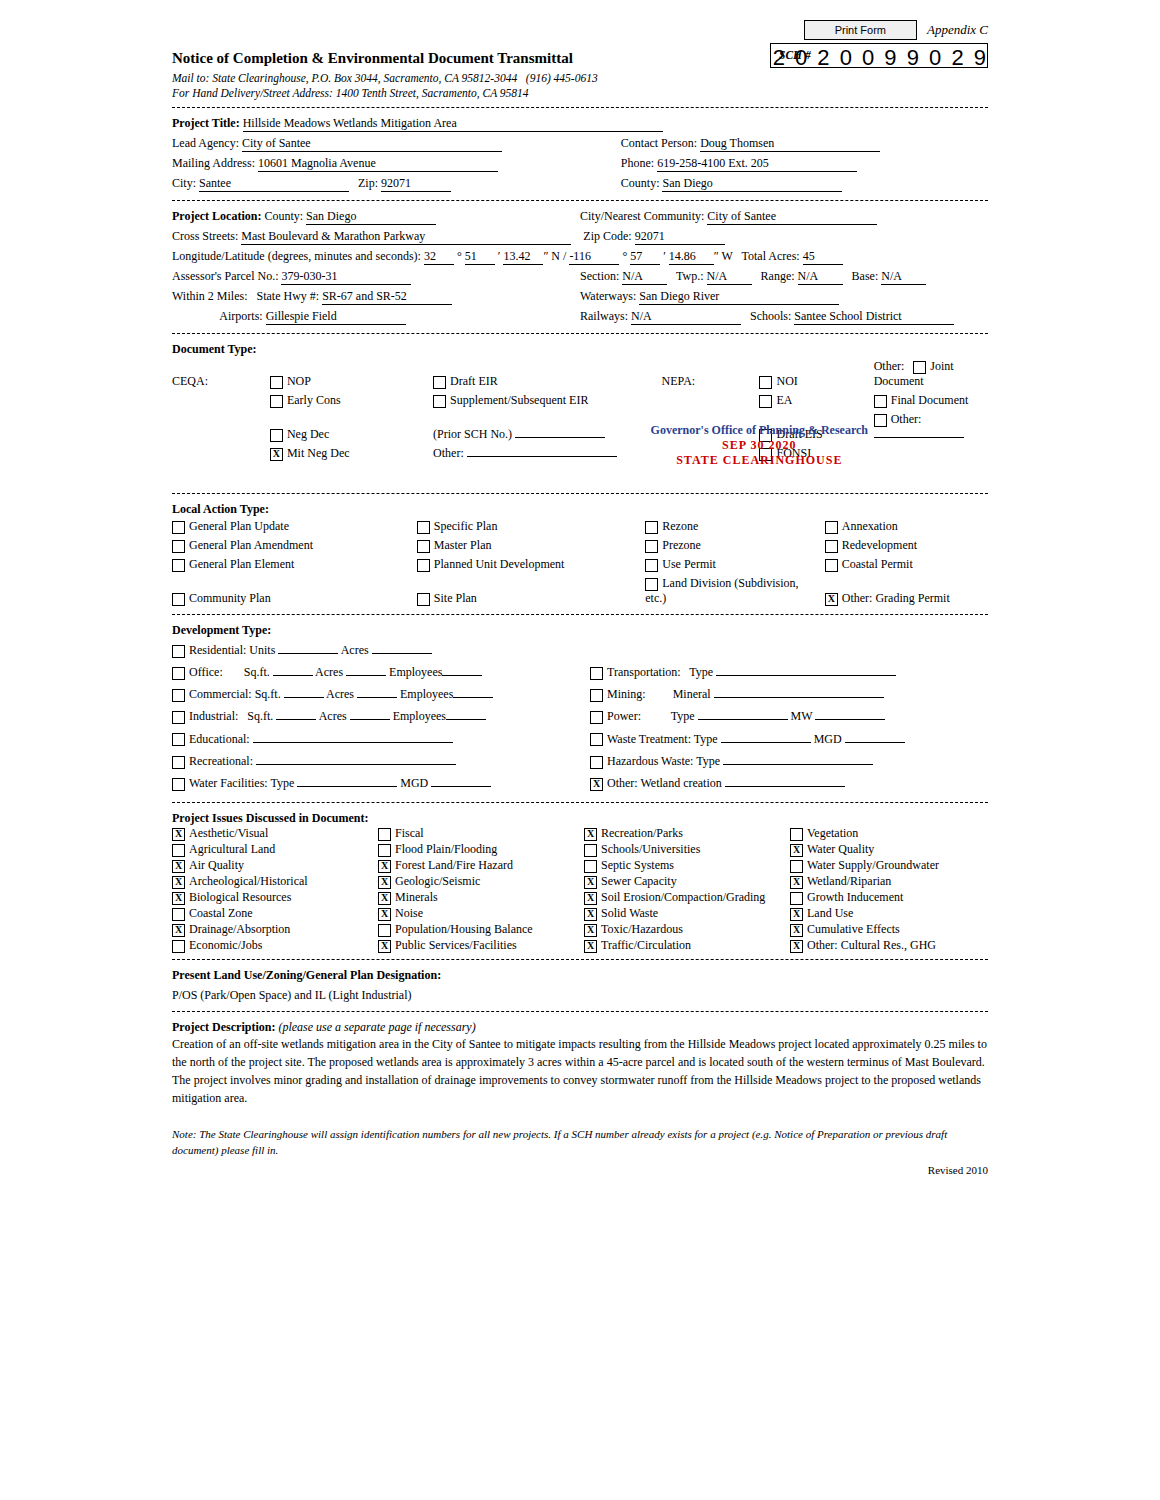Print Form Appendix C
Notice of Completion & Environmental Document Transmittal
2 0 2 0 0 9 9 0 2 9
SCH #
Mail to: State Clearinghouse, P.O. Box 3044, Sacramento, CA 95812-3044 (916) 445-0613
For Hand Delivery/Street Address: 1400 Tenth Street, Sacramento, CA 95814
| Project Title: Hillside Meadows Wetlands Mitigation Area |
| Lead Agency: City of Santee | Contact Person: Doug Thomsen |
| Mailing Address: 10601 Magnolia Avenue | Phone: 619-258-4100 Ext. 205 |
| City: Santee Zip: 92071 | County: San Diego |
| Project Location: County: San Diego | City/Nearest Community: City of Santee |
| Cross Streets: Mast Boulevard & Marathon Parkway Zip Code: 92071 |
| Longitude/Latitude (degrees, minutes and seconds): 32 ° 51 ′ 13.42 ″ N / -116 ° 57 ′ 14.86 ″ W Total Acres: 45 |
| Assessor's Parcel No.: 379-030-31 | Section: N/A Twp.: N/A Range: N/A Base: N/A |
| Within 2 Miles: State Hwy #: SR-67 and SR-52 | Waterways: San Diego River |
| Airports: Gillespie Field | Railways: N/A Schools: Santee School District |
Document Type:
| CEQA: | NOP | Draft EIR | NEPA: | NOI | Other: Joint Document |
| | Early Cons | Supplement/Subsequent EIR | | EA | Final Document |
| | Neg Dec | (Prior SCH No.) | | Draft EIS | Other: |
| | Mit Neg Dec | Other: | | FONSI | |
Governor's Office of Planning & Research
SEP 30 2020
STATE CLEARINGHOUSE
Local Action Type:
| General Plan Update | Specific Plan | Rezone | Annexation |
| General Plan Amendment | Master Plan | Prezone | Redevelopment |
| General Plan Element | Planned Unit Development | Use Permit | Coastal Permit |
| Community Plan | Site Plan | Land Division (Subdivision, etc.) | Other: Grading Permit |
Development Type:
Residential: Units Acres
Office: Sq.ft. Acres Employees
Commercial: Sq.ft. Acres Employees
Industrial: Sq.ft. Acres Employees
Educational:
Recreational:
Water Facilities: Type MGD
Transportation: Type
Mining: Mineral
Power: Type MW
Waste Treatment: Type MGD
Hazardous Waste: Type
Other: Wetland creation
Project Issues Discussed in Document:
Aesthetic/Visual
Fiscal
Recreation/Parks
Vegetation
Agricultural Land
Flood Plain/Flooding
Schools/Universities
Water Quality
Air Quality
Forest Land/Fire Hazard
Septic Systems
Water Supply/Groundwater
Archeological/Historical
Geologic/Seismic
Sewer Capacity
Wetland/Riparian
Biological Resources
Minerals
Soil Erosion/Compaction/Grading
Growth Inducement
Coastal Zone
Noise
Solid Waste
Land Use
Drainage/Absorption
Population/Housing Balance
Toxic/Hazardous
Cumulative Effects
Economic/Jobs
Public Services/Facilities
Traffic/Circulation
Other: Cultural Res., GHG
Present Land Use/Zoning/General Plan Designation:
P/OS (Park/Open Space) and IL (Light Industrial)
Project Description: (please use a separate page if necessary)
Creation of an off-site wetlands mitigation area in the City of Santee to mitigate impacts resulting from the Hillside Meadows project located approximately 0.25 miles to the north of the project site. The proposed wetlands area is approximately 3 acres within a 45-acre parcel and is located south of the western terminus of Mast Boulevard. The project involves minor grading and installation of drainage improvements to convey stormwater runoff from the Hillside Meadows project to the proposed wetlands mitigation area.
Note: The State Clearinghouse will assign identification numbers for all new projects. If a SCH number already exists for a project (e.g. Notice of Preparation or previous draft document) please fill in.
Revised 2010